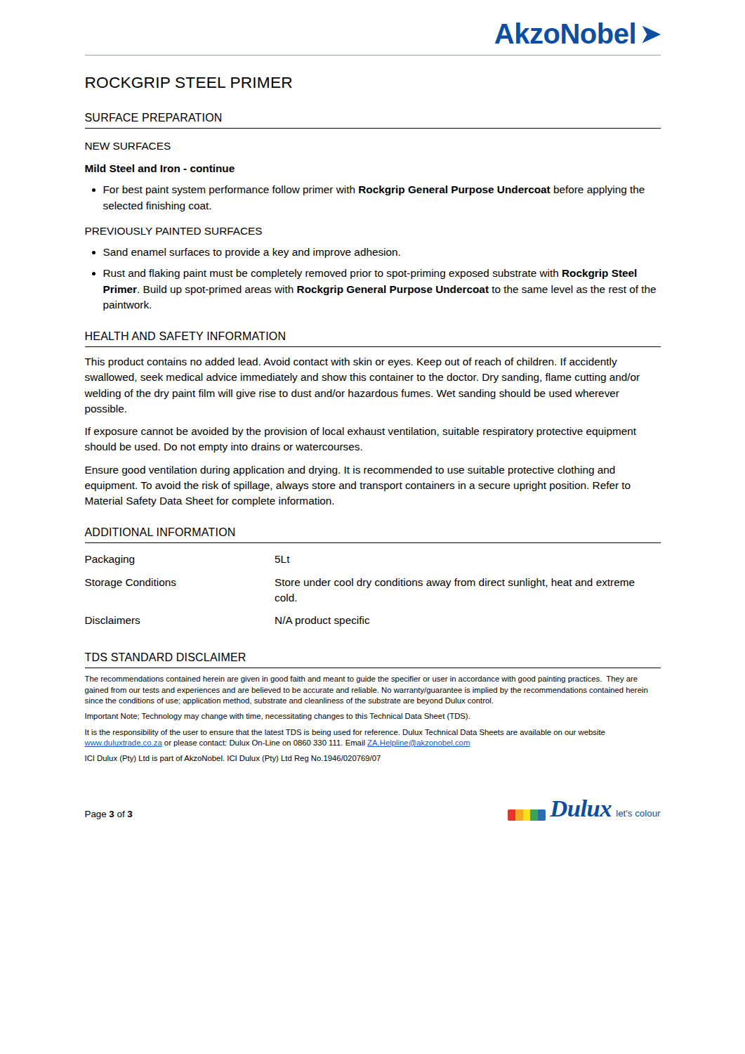AkzoNobel➤
ROCKGRIP STEEL PRIMER
SURFACE PREPARATION
NEW SURFACES
Mild Steel and Iron - continue
For best paint system performance follow primer with Rockgrip General Purpose Undercoat before applying the selected finishing coat.
PREVIOUSLY PAINTED SURFACES
Sand enamel surfaces to provide a key and improve adhesion.
Rust and flaking paint must be completely removed prior to spot-priming exposed substrate with Rockgrip Steel Primer. Build up spot-primed areas with Rockgrip General Purpose Undercoat to the same level as the rest of the paintwork.
HEALTH AND SAFETY INFORMATION
This product contains no added lead. Avoid contact with skin or eyes. Keep out of reach of children. If accidently swallowed, seek medical advice immediately and show this container to the doctor. Dry sanding, flame cutting and/or welding of the dry paint film will give rise to dust and/or hazardous fumes. Wet sanding should be used wherever possible.
If exposure cannot be avoided by the provision of local exhaust ventilation, suitable respiratory protective equipment should be used. Do not empty into drains or watercourses.
Ensure good ventilation during application and drying. It is recommended to use suitable protective clothing and equipment. To avoid the risk of spillage, always store and transport containers in a secure upright position. Refer to Material Safety Data Sheet for complete information.
ADDITIONAL INFORMATION
| Packaging | 5Lt |
| Storage Conditions | Store under cool dry conditions away from direct sunlight, heat and extreme cold. |
| Disclaimers | N/A product specific |
TDS STANDARD DISCLAIMER
The recommendations contained herein are given in good faith and meant to guide the specifier or user in accordance with good painting practices. They are gained from our tests and experiences and are believed to be accurate and reliable. No warranty/guarantee is implied by the recommendations contained herein since the conditions of use; application method, substrate and cleanliness of the substrate are beyond Dulux control.
Important Note; Technology may change with time, necessitating changes to this Technical Data Sheet (TDS).
It is the responsibility of the user to ensure that the latest TDS is being used for reference. Dulux Technical Data Sheets are available on our website www.duluxtrade.co.za or please contact: Dulux On-Line on 0860 330 111. Email ZA.Helpline@akzonobel.com
ICI Dulux (Pty) Ltd is part of AkzoNobel. ICI Dulux (Pty) Ltd Reg No.1946/020769/07
Page 3 of 3
Dulux let's colour